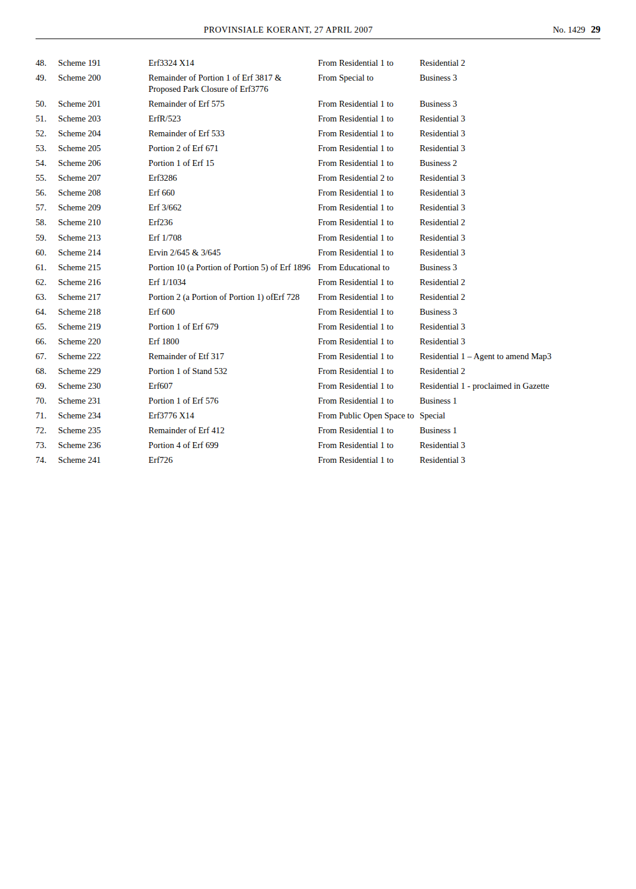PROVINSIALE KOERANT, 27 APRIL 2007
No. 1429 29
| 48. | Scheme 191 | Erf3324 X14 | From Residential 1 to | Residential 2 |
| 49. | Scheme 200 | Remainder of Portion 1 of Erf 3817 & Proposed Park Closure of Erf3776 | From Special to | Business 3 |
| 50. | Scheme 201 | Remainder of Erf 575 | From Residential 1 to | Business 3 |
| 51. | Scheme 203 | ErfR/523 | From Residential 1 to | Residential 3 |
| 52. | Scheme 204 | Remainder of Erf 533 | From Residential 1 to | Residential 3 |
| 53. | Scheme 205 | Portion 2 of Erf 671 | From Residential 1 to | Residential 3 |
| 54. | Scheme 206 | Portion 1 of Erf 15 | From Residential 1 to | Business 2 |
| 55. | Scheme 207 | Erf3286 | From Residential 2 to | Residential 3 |
| 56. | Scheme 208 | Erf 660 | From Residential 1 to | Residential 3 |
| 57. | Scheme 209 | Erf 3/662 | From Residential 1 to | Residential 3 |
| 58. | Scheme 210 | Erf236 | From Residential 1 to | Residential 2 |
| 59. | Scheme 213 | Erf 1/708 | From Residential 1 to | Residential 3 |
| 60. | Scheme 214 | Ervin 2/645 & 3/645 | From Residential 1 to | Residential 3 |
| 61. | Scheme 215 | Portion 10 (a Portion of Portion 5) of Erf 1896 | From Educational to | Business 3 |
| 62. | Scheme 216 | Erf 1/1034 | From Residential 1 to | Residential 2 |
| 63. | Scheme 217 | Portion 2 (a Portion of Portion 1) ofErf 728 | From Residential 1 to | Residential 2 |
| 64. | Scheme 218 | Erf 600 | From Residential 1 to | Business 3 |
| 65. | Scheme 219 | Portion 1 of Erf 679 | From Residential 1 to | Residential 3 |
| 66. | Scheme 220 | Erf 1800 | From Residential 1 to | Residential 3 |
| 67. | Scheme 222 | Remainder of Etf 317 | From Residential 1 to | Residential 1 – Agent to amend Map3 |
| 68. | Scheme 229 | Portion 1 of Stand 532 | From Residential 1 to | Residential 2 |
| 69. | Scheme 230 | Erf607 | From Residential 1 to | Residential 1 - proclaimed in Gazette |
| 70. | Scheme 231 | Portion 1 of Erf 576 | From Residential 1 to | Business 1 |
| 71. | Scheme 234 | Erf3776 X14 | From Public Open Space to | Special |
| 72. | Scheme 235 | Remainder of Erf 412 | From Residential 1 to | Business 1 |
| 73. | Scheme 236 | Portion 4 of Erf 699 | From Residential 1 to | Residential 3 |
| 74. | Scheme 241 | Erf726 | From Residential 1 to | Residential 3 |